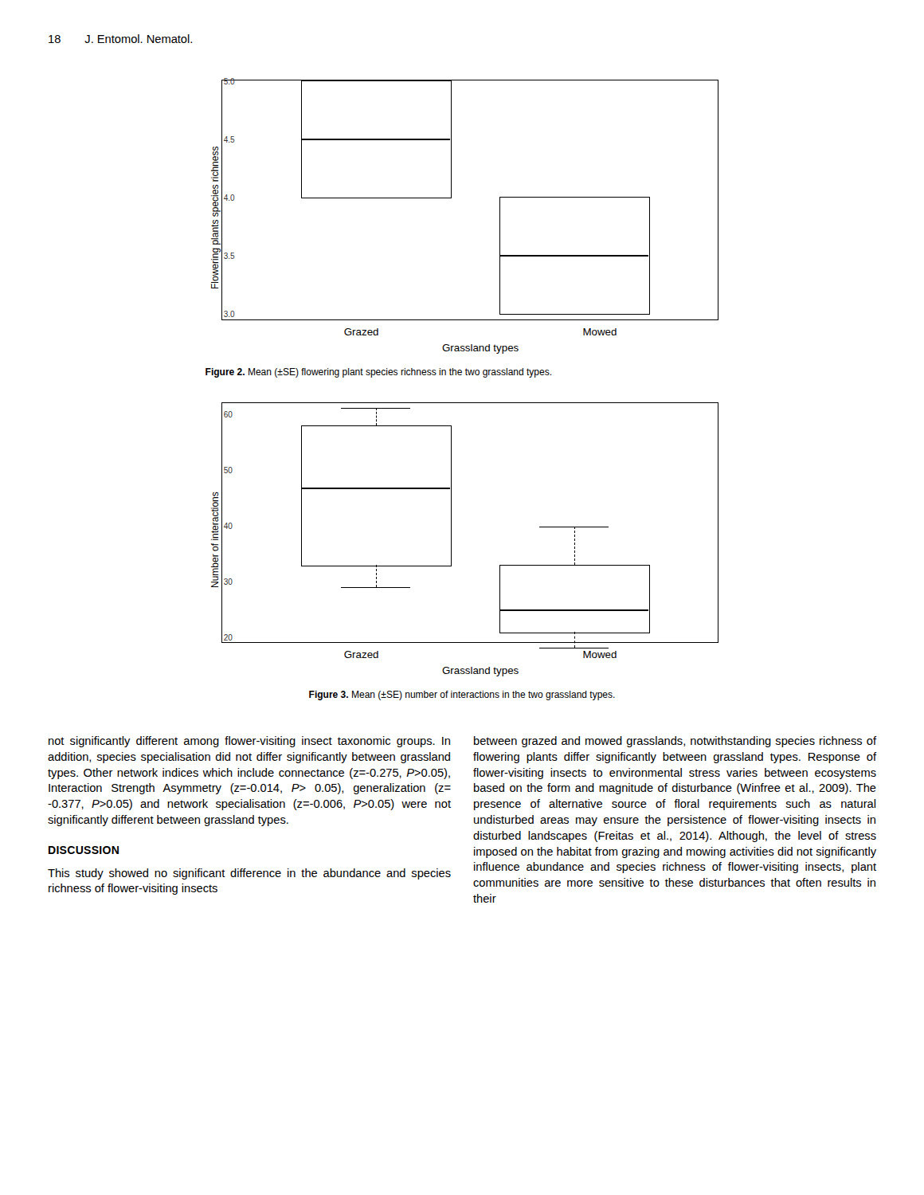18 J. Entomol. Nematol.
Flowering plants species richness
5.0 4.5 4.0 3.5 3.0
Grazed Mowed
Grassland types
Figure 2. Mean (±SE) flowering plant species richness in the two grassland types.
Number of interactions
60 50 40 30 20
Grazed Mowed
Grassland types
Figure 3. Mean (±SE) number of interactions in the two grassland types.
not significantly different among flower-visiting insect taxonomic groups. In addition, species specialisation did not differ significantly between grassland types. Other network indices which include connectance (z=-0.275, P>0.05), Interaction Strength Asymmetry (z=-0.014, P> 0.05), generalization (z= -0.377, P>0.05) and network specialisation (z=-0.006, P>0.05) were not significantly different between grassland types.
DISCUSSION
This study showed no significant difference in the abundance and species richness of flower-visiting insects
between grazed and mowed grasslands, notwithstanding species richness of flowering plants differ significantly between grassland types. Response of flower-visiting insects to environmental stress varies between ecosystems based on the form and magnitude of disturbance (Winfree et al., 2009). The presence of alternative source of floral requirements such as natural undisturbed areas may ensure the persistence of flower-visiting insects in disturbed landscapes (Freitas et al., 2014). Although, the level of stress imposed on the habitat from grazing and mowing activities did not significantly influence abundance and species richness of flower-visiting insects, plant communities are more sensitive to these disturbances that often results in their